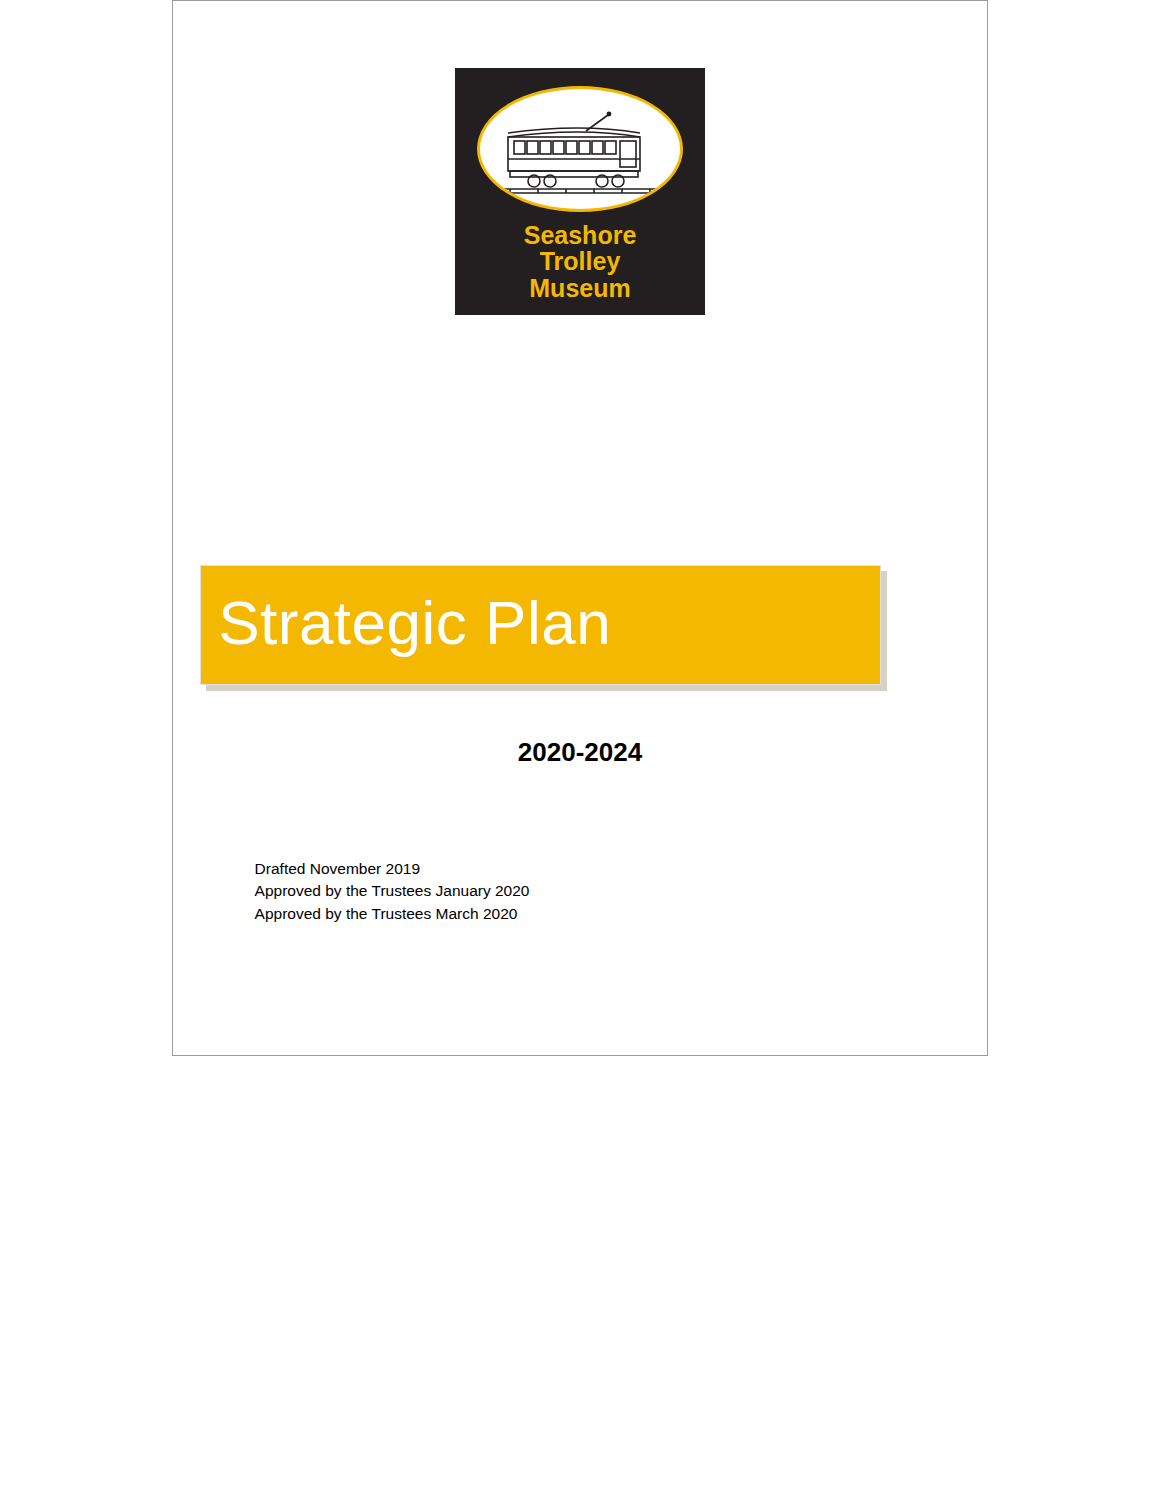Seashore
Trolley
Museum
Strategic Plan
2020-2024
Drafted November 2019
Approved by the Trustees January 2020
Approved by the Trustees March 2020